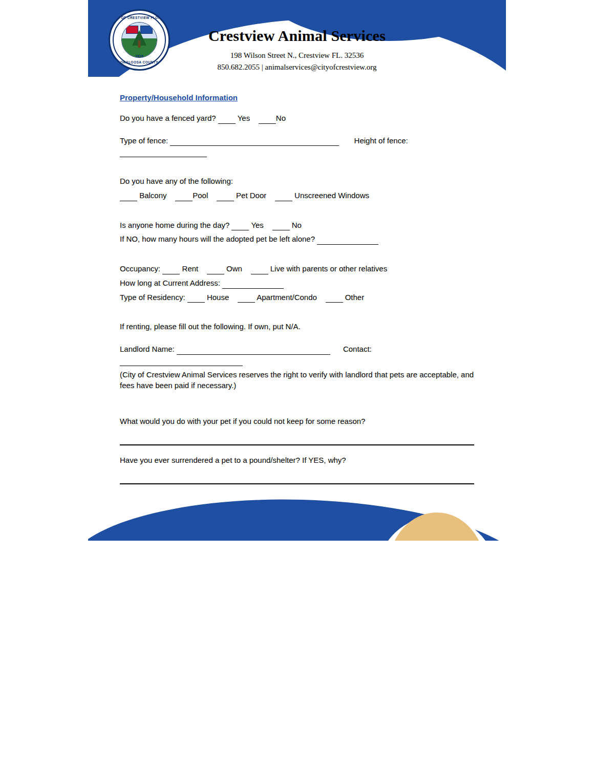City of Crestview Florida
1916
Okaloosa County
Crestview Animal Services
198 Wilson Street N., Crestview FL. 32536
850.682.2055 | animalservices@cityofcrestview.org
Property/Household Information
Do you have a fenced yard? Yes No
Type of fence: Height of fence:
Do you have any of the following:
Balcony Pool Pet Door Unscreened Windows
Is anyone home during the day? Yes No
If NO, how many hours will the adopted pet be left alone?
Occupancy: Rent Own Live with parents or other relatives
How long at Current Address:
Type of Residency: House Apartment/Condo Other
If renting, please fill out the following. If own, put N/A.
Landlord Name: Contact:
(City of Crestview Animal Services reserves the right to verify with landlord that pets are acceptable, and fees have been paid if necessary.)
What would you do with your pet if you could not keep for some reason?
Have you ever surrendered a pet to a pound/shelter? If YES, why?